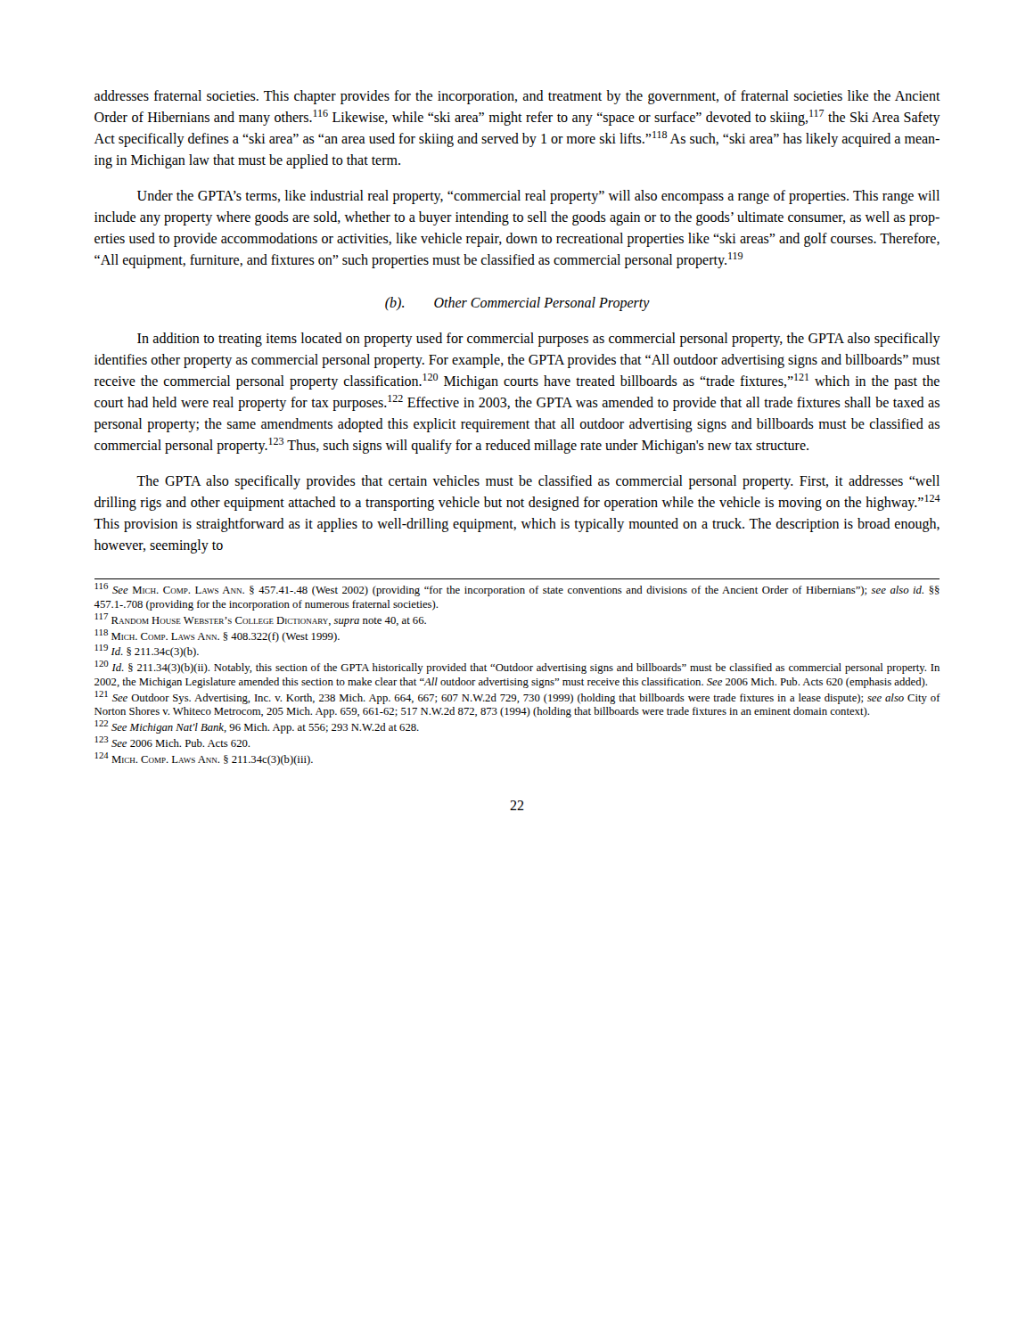addresses fraternal societies. This chapter provides for the incorporation, and treatment by the government, of fraternal societies like the Ancient Order of Hibernians and many others.116 Likewise, while “ski area” might refer to any “space or surface” devoted to skiing,117 the Ski Area Safety Act specifically defines a “ski area” as “an area used for skiing and served by 1 or more ski lifts.”118 As such, “ski area” has likely acquired a meaning in Michigan law that must be applied to that term.
Under the GPTA’s terms, like industrial real property, “commercial real property” will also encompass a range of properties. This range will include any property where goods are sold, whether to a buyer intending to sell the goods again or to the goods’ ultimate consumer, as well as properties used to provide accommodations or activities, like vehicle repair, down to recreational properties like “ski areas” and golf courses. Therefore, “All equipment, furniture, and fixtures on” such properties must be classified as commercial personal property.119
(b).  Other Commercial Personal Property
In addition to treating items located on property used for commercial purposes as commercial personal property, the GPTA also specifically identifies other property as commercial personal property. For example, the GPTA provides that “All outdoor advertising signs and billboards” must receive the commercial personal property classification.120 Michigan courts have treated billboards as “trade fixtures,”121 which in the past the court had held were real property for tax purposes.122 Effective in 2003, the GPTA was amended to provide that all trade fixtures shall be taxed as personal property; the same amendments adopted this explicit requirement that all outdoor advertising signs and billboards must be classified as commercial personal property.123 Thus, such signs will qualify for a reduced millage rate under Michigan's new tax structure.
The GPTA also specifically provides that certain vehicles must be classified as commercial personal property. First, it addresses “well drilling rigs and other equipment attached to a transporting vehicle but not designed for operation while the vehicle is moving on the highway.”124 This provision is straightforward as it applies to well-drilling equipment, which is typically mounted on a truck. The description is broad enough, however, seemingly to
116 See Mich. Comp. Laws Ann. § 457.41-.48 (West 2002) (providing “for the incorporation of state conventions and divisions of the Ancient Order of Hibernians”); see also id. §§ 457.1-.708 (providing for the incorporation of numerous fraternal societies).
117 Random House Webster’s College Dictionary, supra note 40, at 66.
118 Mich. Comp. Laws Ann. § 408.322(f) (West 1999).
119 Id. § 211.34c(3)(b).
120 Id. § 211.34(3)(b)(ii). Notably, this section of the GPTA historically provided that “Outdoor advertising signs and billboards” must be classified as commercial personal property. In 2002, the Michigan Legislature amended this section to make clear that “All outdoor advertising signs” must receive this classification. See 2006 Mich. Pub. Acts 620 (emphasis added).
121 See Outdoor Sys. Advertising, Inc. v. Korth, 238 Mich. App. 664, 667; 607 N.W.2d 729, 730 (1999) (holding that billboards were trade fixtures in a lease dispute); see also City of Norton Shores v. Whiteco Metrocom, 205 Mich. App. 659, 661-62; 517 N.W.2d 872, 873 (1994) (holding that billboards were trade fixtures in an eminent domain context).
122 See Michigan Nat'l Bank, 96 Mich. App. at 556; 293 N.W.2d at 628.
123 See 2006 Mich. Pub. Acts 620.
124 Mich. Comp. Laws Ann. § 211.34c(3)(b)(iii).
22